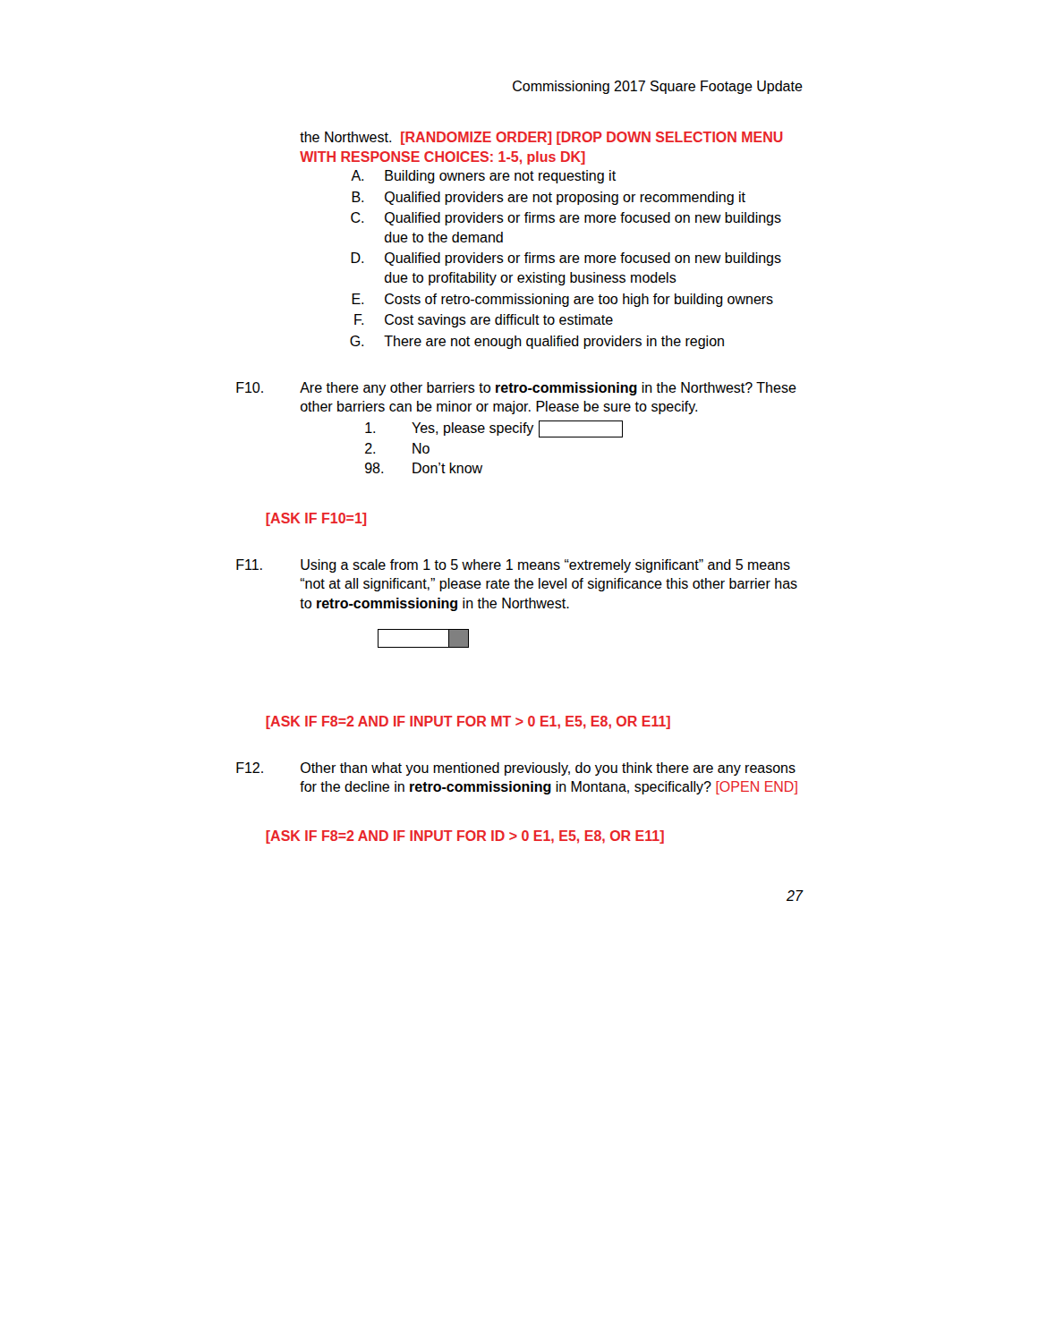Commissioning 2017 Square Footage Update
the Northwest. [RANDOMIZE ORDER] [DROP DOWN SELECTION MENU WITH RESPONSE CHOICES: 1-5, plus DK]
Building owners are not requesting it
Qualified providers are not proposing or recommending it
Qualified providers or firms are more focused on new buildings due to the demand
Qualified providers or firms are more focused on new buildings due to profitability or existing business models
Costs of retro-commissioning are too high for building owners
Cost savings are difficult to estimate
There are not enough qualified providers in the region
F10.
Are there any other barriers to retro-commissioning in the Northwest? These other barriers can be minor or major. Please be sure to specify.
1. Yes, please specify
2. No
98. Don’t know
[ASK IF F10=1]
F11.
Using a scale from 1 to 5 where 1 means “extremely significant” and 5 means “not at all significant,” please rate the level of significance this other barrier has to retro-commissioning in the Northwest.
[ASK IF F8=2 AND IF INPUT FOR MT > 0 E1, E5, E8, OR E11]
F12.
Other than what you mentioned previously, do you think there are any reasons for the decline in retro-commissioning in Montana, specifically? [OPEN END]
[ASK IF F8=2 AND IF INPUT FOR ID > 0 E1, E5, E8, OR E11]
27